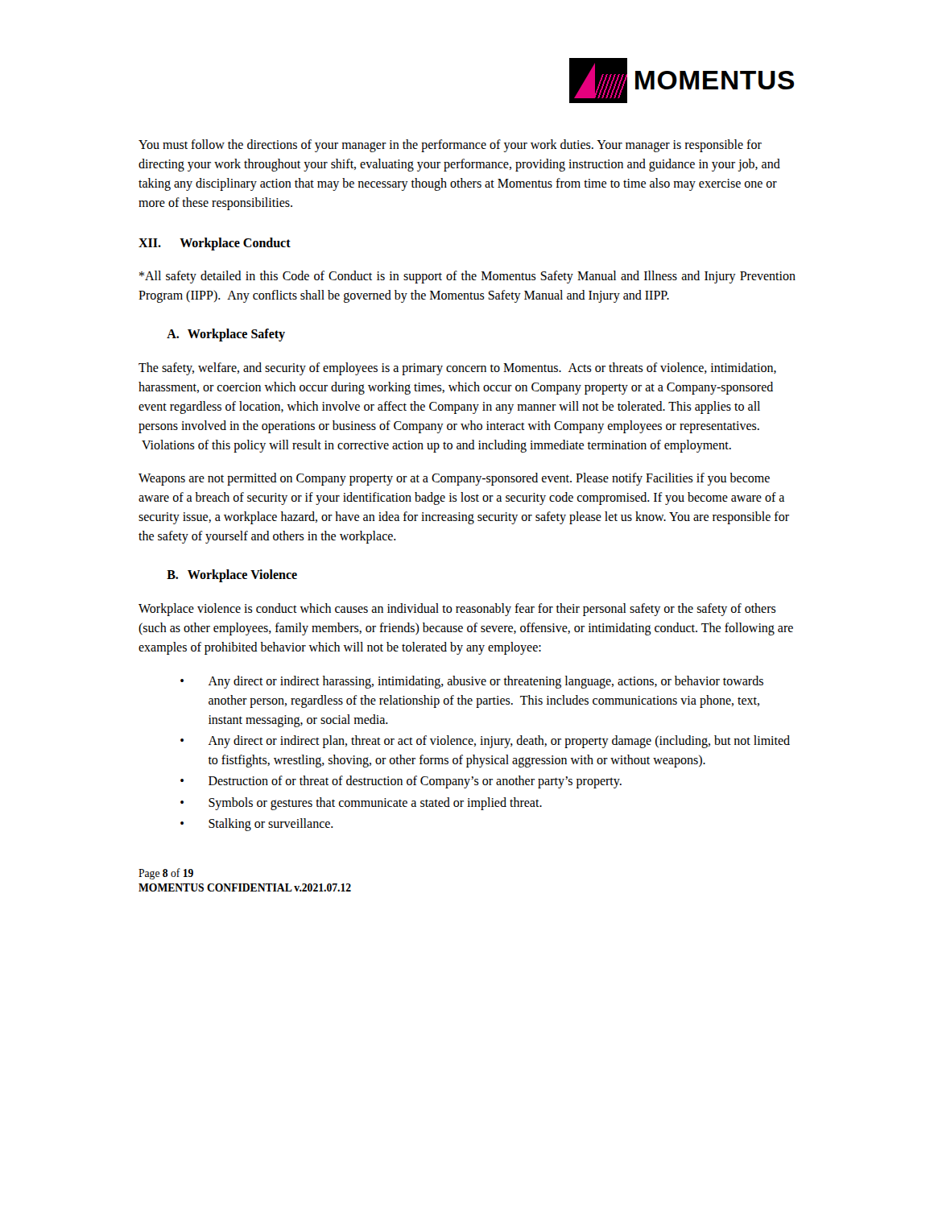MOMENTUS
You must follow the directions of your manager in the performance of your work duties. Your manager is responsible for directing your work throughout your shift, evaluating your performance, providing instruction and guidance in your job, and taking any disciplinary action that may be necessary though others at Momentus from time to time also may exercise one or more of these responsibilities.
XII. Workplace Conduct
*All safety detailed in this Code of Conduct is in support of the Momentus Safety Manual and Illness and Injury Prevention Program (IIPP). Any conflicts shall be governed by the Momentus Safety Manual and Injury and IIPP.
A. Workplace Safety
The safety, welfare, and security of employees is a primary concern to Momentus. Acts or threats of violence, intimidation, harassment, or coercion which occur during working times, which occur on Company property or at a Company-sponsored event regardless of location, which involve or affect the Company in any manner will not be tolerated. This applies to all persons involved in the operations or business of Company or who interact with Company employees or representatives. Violations of this policy will result in corrective action up to and including immediate termination of employment.
Weapons are not permitted on Company property or at a Company-sponsored event. Please notify Facilities if you become aware of a breach of security or if your identification badge is lost or a security code compromised. If you become aware of a security issue, a workplace hazard, or have an idea for increasing security or safety please let us know. You are responsible for the safety of yourself and others in the workplace.
B. Workplace Violence
Workplace violence is conduct which causes an individual to reasonably fear for their personal safety or the safety of others (such as other employees, family members, or friends) because of severe, offensive, or intimidating conduct. The following are examples of prohibited behavior which will not be tolerated by any employee:
Any direct or indirect harassing, intimidating, abusive or threatening language, actions, or behavior towards another person, regardless of the relationship of the parties. This includes communications via phone, text, instant messaging, or social media.
Any direct or indirect plan, threat or act of violence, injury, death, or property damage (including, but not limited to fistfights, wrestling, shoving, or other forms of physical aggression with or without weapons).
Destruction of or threat of destruction of Company’s or another party’s property.
Symbols or gestures that communicate a stated or implied threat.
Stalking or surveillance.
Page 8 of 19
MOMENTUS CONFIDENTIAL v.2021.07.12